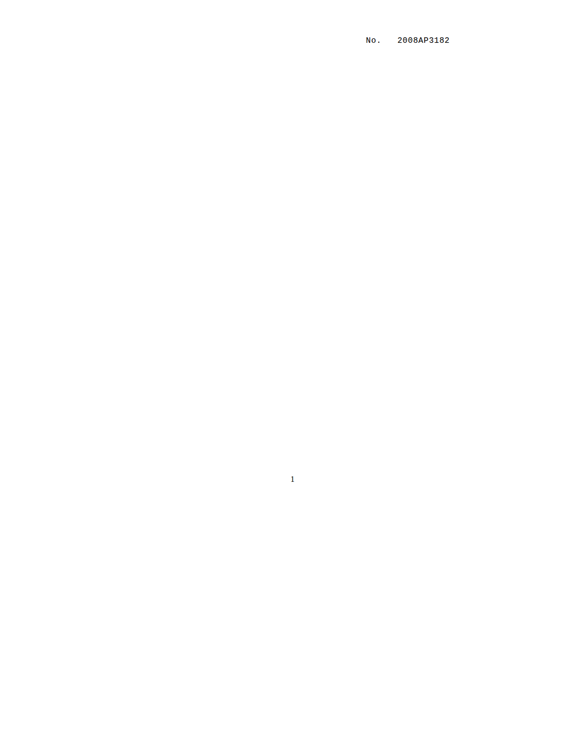No. 2008AP3182
1